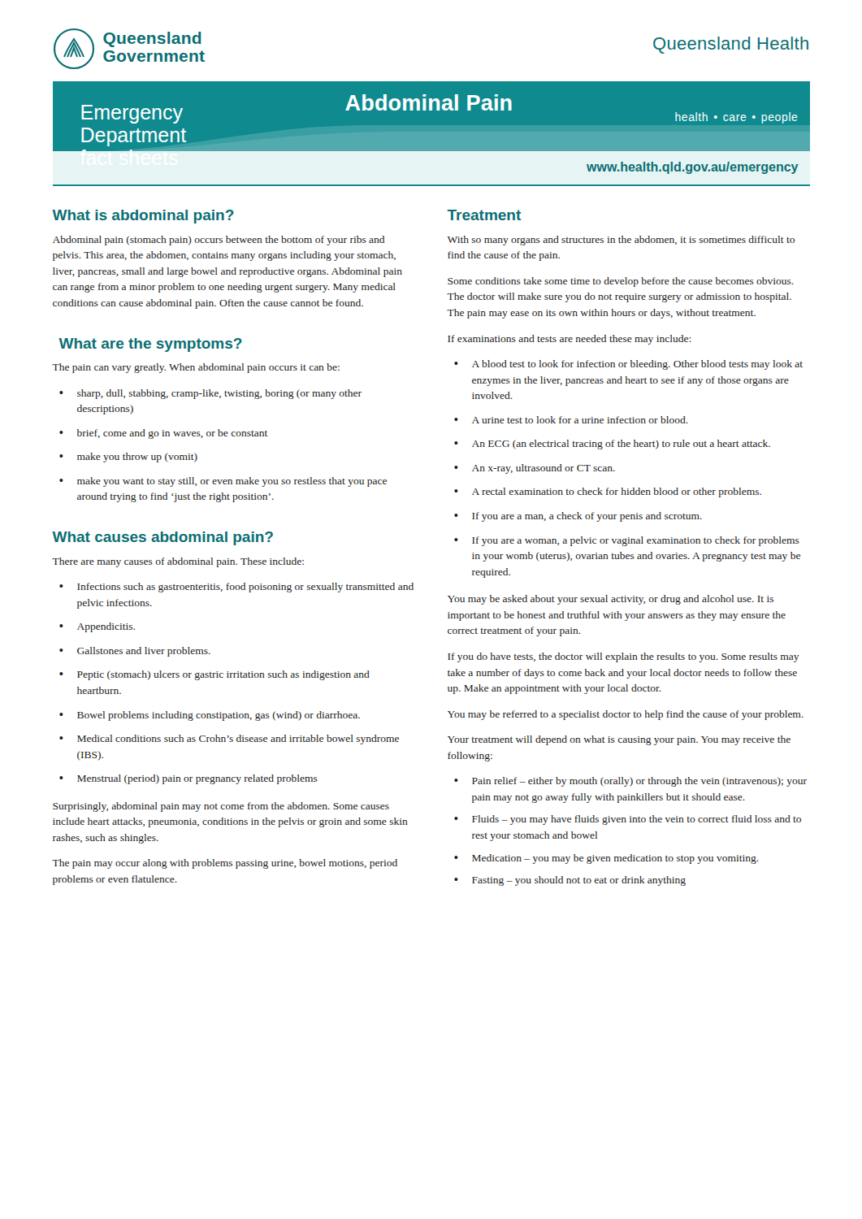Queensland Government
Queensland Health
Abdominal Pain
health•care•people
Emergency Department fact sheets
www.health.qld.gov.au/emergency
What is abdominal pain?
Abdominal pain (stomach pain) occurs between the bottom of your ribs and pelvis. This area, the abdomen, contains many organs including your stomach, liver, pancreas, small and large bowel and reproductive organs. Abdominal pain can range from a minor problem to one needing urgent surgery. Many medical conditions can cause abdominal pain. Often the cause cannot be found.
What are the symptoms?
The pain can vary greatly. When abdominal pain occurs it can be:
sharp, dull, stabbing, cramp-like, twisting, boring (or many other descriptions)
brief, come and go in waves, or be constant
make you throw up (vomit)
make you want to stay still, or even make you so restless that you pace around trying to find ‘just the right position’.
What causes abdominal pain?
There are many causes of abdominal pain. These include:
Infections such as gastroenteritis, food poisoning or sexually transmitted and pelvic infections.
Appendicitis.
Gallstones and liver problems.
Peptic (stomach) ulcers or gastric irritation such as indigestion and heartburn.
Bowel problems including constipation, gas (wind) or diarrhoea.
Medical conditions such as Crohn’s disease and irritable bowel syndrome (IBS).
Menstrual (period) pain or pregnancy related problems
Surprisingly, abdominal pain may not come from the abdomen. Some causes include heart attacks, pneumonia, conditions in the pelvis or groin and some skin rashes, such as shingles.
The pain may occur along with problems passing urine, bowel motions, period problems or even flatulence.
Treatment
With so many organs and structures in the abdomen, it is sometimes difficult to find the cause of the pain.
Some conditions take some time to develop before the cause becomes obvious. The doctor will make sure you do not require surgery or admission to hospital. The pain may ease on its own within hours or days, without treatment.
If examinations and tests are needed these may include:
A blood test to look for infection or bleeding. Other blood tests may look at enzymes in the liver, pancreas and heart to see if any of those organs are involved.
A urine test to look for a urine infection or blood.
An ECG (an electrical tracing of the heart) to rule out a heart attack.
An x-ray, ultrasound or CT scan.
A rectal examination to check for hidden blood or other problems.
If you are a man, a check of your penis and scrotum.
If you are a woman, a pelvic or vaginal examination to check for problems in your womb (uterus), ovarian tubes and ovaries. A pregnancy test may be required.
You may be asked about your sexual activity, or drug and alcohol use. It is important to be honest and truthful with your answers as they may ensure the correct treatment of your pain.
If you do have tests, the doctor will explain the results to you. Some results may take a number of days to come back and your local doctor needs to follow these up. Make an appointment with your local doctor.
You may be referred to a specialist doctor to help find the cause of your problem.
Your treatment will depend on what is causing your pain. You may receive the following:
Pain relief – either by mouth (orally) or through the vein (intravenous); your pain may not go away fully with painkillers but it should ease.
Fluids – you may have fluids given into the vein to correct fluid loss and to rest your stomach and bowel
Medication – you may be given medication to stop you vomiting.
Fasting – you should not to eat or drink anything